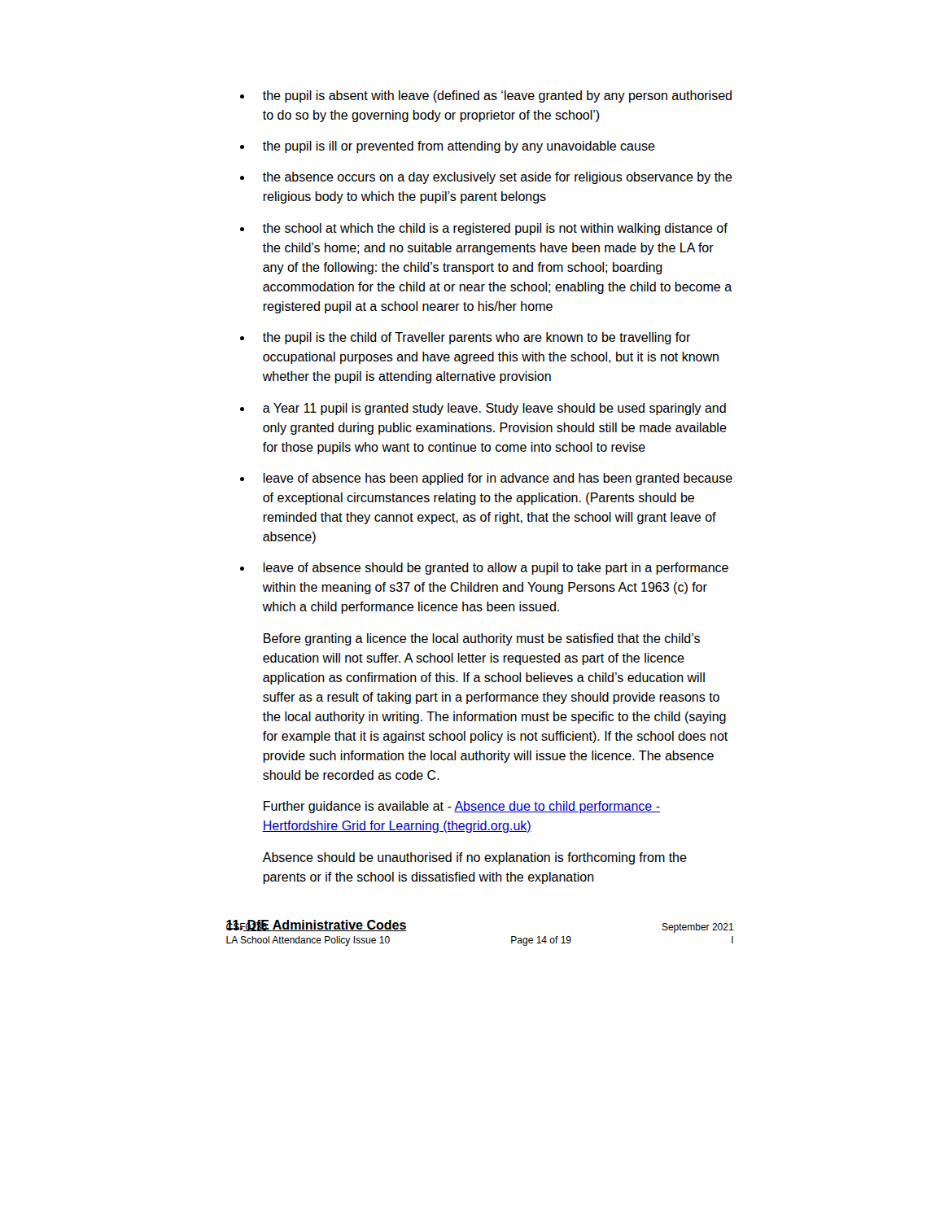the pupil is absent with leave (defined as ‘leave granted by any person authorised to do so by the governing body or proprietor of the school’)
the pupil is ill or prevented from attending by any unavoidable cause
the absence occurs on a day exclusively set aside for religious observance by the religious body to which the pupil’s parent belongs
the school at which the child is a registered pupil is not within walking distance of the child’s home; and no suitable arrangements have been made by the LA for any of the following: the child’s transport to and from school; boarding accommodation for the child at or near the school; enabling the child to become a registered pupil at a school nearer to his/her home
the pupil is the child of Traveller parents who are known to be travelling for occupational purposes and have agreed this with the school, but it is not known whether the pupil is attending alternative provision
a Year 11 pupil is granted study leave. Study leave should be used sparingly and only granted during public examinations. Provision should still be made available for those pupils who want to continue to come into school to revise
leave of absence has been applied for in advance and has been granted because of exceptional circumstances relating to the application. (Parents should be reminded that they cannot expect, as of right, that the school will grant leave of absence)
leave of absence should be granted to allow a pupil to take part in a performance within the meaning of s37 of the Children and Young Persons Act 1963 (c) for which a child performance licence has been issued.
Before granting a licence the local authority must be satisfied that the child’s education will not suffer. A school letter is requested as part of the licence application as confirmation of this. If a school believes a child’s education will suffer as a result of taking part in a performance they should provide reasons to the local authority in writing. The information must be specific to the child (saying for example that it is against school policy is not sufficient). If the school does not provide such information the local authority will issue the licence. The absence should be recorded as code C.
Further guidance is available at - Absence due to child performance - Hertfordshire Grid for Learning (thegrid.org.uk)
Absence should be unauthorised if no explanation is forthcoming from the parents or if the school is dissatisfied with the explanation
11. DfE Administrative Codes
CSF0136
September 2021
LA School Attendance Policy Issue 10
Page 14 of 19
I